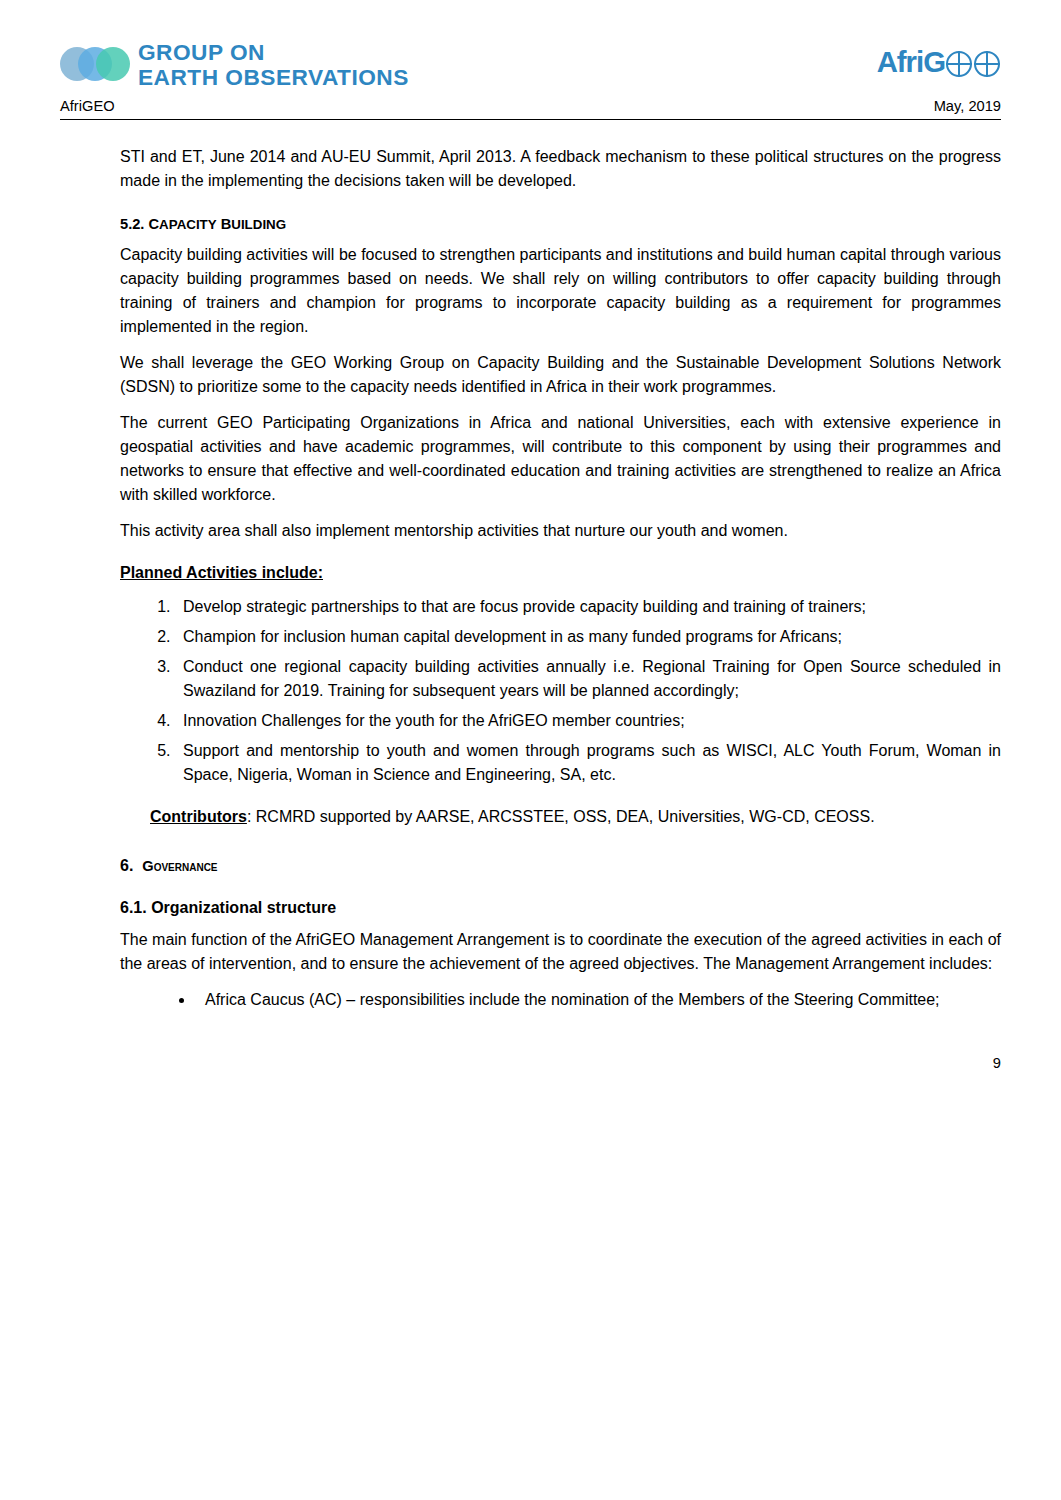GROUP ON
EARTH OBSERVATIONS
AfriG
AfriGEO May, 2019
STI and ET, June 2014 and AU-EU Summit, April 2013. A feedback mechanism to these political structures on the progress made in the implementing the decisions taken will be developed.
5.2. CAPACITY BUILDING
Capacity building activities will be focused to strengthen participants and institutions and build human capital through various capacity building programmes based on needs. We shall rely on willing contributors to offer capacity building through training of trainers and champion for programs to incorporate capacity building as a requirement for programmes implemented in the region.
We shall leverage the GEO Working Group on Capacity Building and the Sustainable Development Solutions Network (SDSN) to prioritize some to the capacity needs identified in Africa in their work programmes.
The current GEO Participating Organizations in Africa and national Universities, each with extensive experience in geospatial activities and have academic programmes, will contribute to this component by using their programmes and networks to ensure that effective and well-coordinated education and training activities are strengthened to realize an Africa with skilled workforce.
This activity area shall also implement mentorship activities that nurture our youth and women.
Planned Activities include:
Develop strategic partnerships to that are focus provide capacity building and training of trainers;
Champion for inclusion human capital development in as many funded programs for Africans;
Conduct one regional capacity building activities annually i.e. Regional Training for Open Source scheduled in Swaziland for 2019. Training for subsequent years will be planned accordingly;
Innovation Challenges for the youth for the AfriGEO member countries;
Support and mentorship to youth and women through programs such as WISCI, ALC Youth Forum, Woman in Space, Nigeria, Woman in Science and Engineering, SA, etc.
Contributors: RCMRD supported by AARSE, ARCSSTEE, OSS, DEA, Universities, WG-CD, CEOSS.
6. Governance
6.1. Organizational structure
The main function of the AfriGEO Management Arrangement is to coordinate the execution of the agreed activities in each of the areas of intervention, and to ensure the achievement of the agreed objectives. The Management Arrangement includes:
Africa Caucus (AC) – responsibilities include the nomination of the Members of the Steering Committee;
9